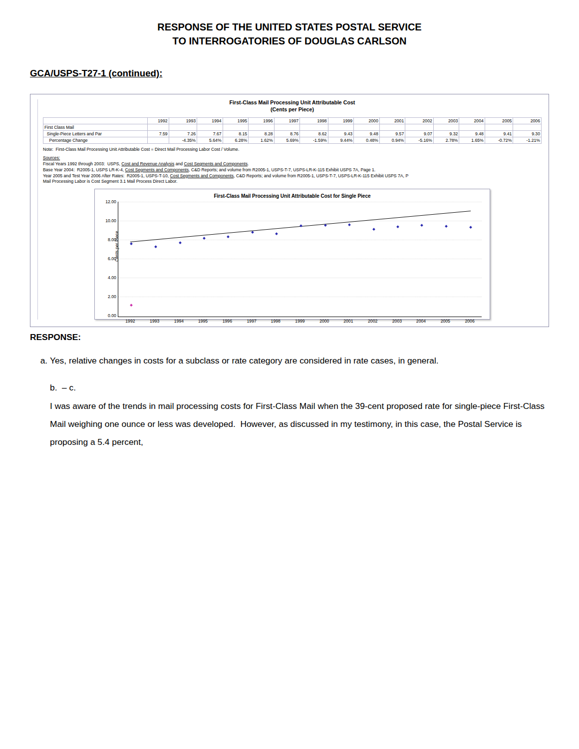RESPONSE OF THE UNITED STATES POSTAL SERVICE
TO INTERROGATORIES OF DOUGLAS CARLSON
GCA/USPS-T27-1 (continued):
First-Class Mail Processing Unit Attributable Cost
(Cents per Piece)
| | 1992 | 1993 | 1994 | 1995 | 1996 | 1997 | 1998 | 1999 | 2000 | 2001 | 2002 | 2003 | 2004 | 2005 | 2006 |
| --- | --- | --- | --- | --- | --- | --- | --- | --- | --- | --- | --- | --- | --- | --- | --- |
| First Class Mail | | | | | | | | | | | | | | | |
| Single-Piece Letters and Par | 7.59 | 7.26 | 7.67 | 8.15 | 8.28 | 8.76 | 8.62 | 9.43 | 9.48 | 9.57 | 9.07 | 9.32 | 9.48 | 9.41 | 9.30 |
| Percentage Change | | -4.35% | 5.64% | 6.28% | 1.62% | 5.69% | -1.59% | 9.44% | 0.48% | 0.94% | -5.16% | 2.78% | 1.65% | -0.72% | -1.21% |
Note: First-Class Mail Processing Unit Attributable Cost = Direct Mail Processing Labor Cost / Volume.
Sources:
Fiscal Years 1992 through 2003: USPS, Cost and Revenue Analysis and Cost Segments and Components.
Base Year 2004: R2005-1, USPS LR-K-4, Cost Segments and Components, C&D Reports; and volume from R2005-1, USPS-T-7, USPS-LR-K-115 Exhibit USPS 7A, Page 1.
Year 2005 and Test Year 2006 After Rates: R2005-1, USPS-T-10, Cost Segments and Components, C&D Reports; and volume from R2005-1, USPS-T-7, USPS-LR-K-115 Exhibit USPS 7A, P
Mail Processing Labor is Cost Segment 3.1 Mail Process Direct Labor.
First-Class Mail Processing Unit Attributable Cost for Single Piece
Cents per Piece
12.00
10.00
8.00
6.00
4.00
2.00
0.00
1992
1993
1994
1995
1996
1997
1998
1999
2000
2001
2002
2003
2004
2005
2006
RESPONSE:
Yes, relative changes in costs for a subclass or rate category are considered in rate cases, in general.
b. – c.
I was aware of the trends in mail processing costs for First-Class Mail when the 39-cent proposed rate for single-piece First-Class Mail weighing one ounce or less was developed. However, as discussed in my testimony, in this case, the Postal Service is proposing a 5.4 percent,